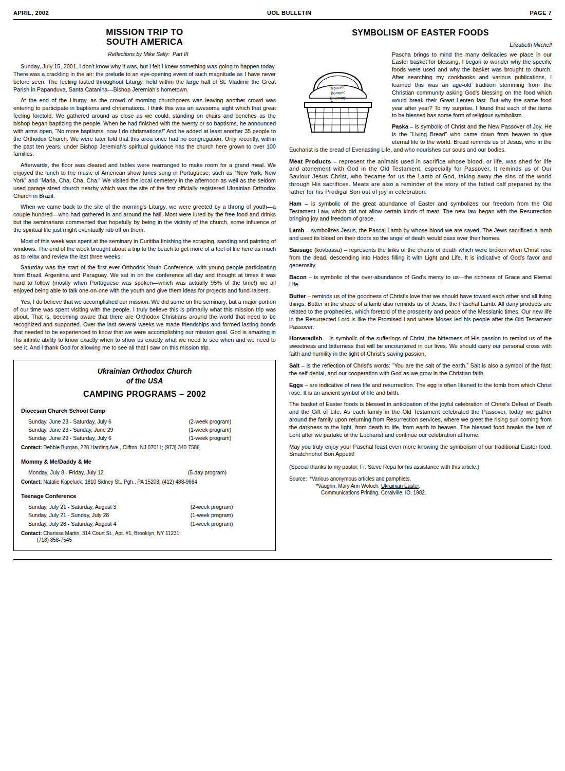APRIL, 2002 UOL BULLETIN PAGE 7
MISSION TRIP TO
SOUTH AMERICA
Reflections by Mike Sally: Part III
Sunday, July 15, 2001, I don't know why it was, but I felt I knew something was going to happen today. There was a crackling in the air; the prelude to an eye-opening event of such magnitude as I have never before seen. The feeling lasted throughout Liturgy, held within the large hall of St. Vladimir the Great Parish in Papanduva, Santa Catanina—Bishop Jeremiah's hometown.
At the end of the Liturgy, as the crowd of morning churchgoers was leaving another crowd was entering to participate in baptisms and chrismations. I think this was an awesome sight which that great feeling foretold. We gathered around as close as we could, standing on chairs and benches as the bishop began baptizing the people. When he had finished with the twenty or so baptisms, he announced with arms open, “No more baptisms, now I do chrismations!” And he added at least another 35 people to the Orthodox Church. We were later told that this area once had no congregation. Only recently, within the past ten years, under Bishop Jeremiah's spiritual guidance has the church here grown to over 100 families.
Afterwards, the floor was cleared and tables were rearranged to make room for a grand meal. We enjoyed the lunch to the music of American show tunes sung in Portuguese; such as “New York, New York” and “Maria, Cha, Cha, Cha.” We visited the local cemetery in the afternoon as well as the seldom used garage-sized church nearby which was the site of the first officially registered Ukrainian Orthodox Church in Brazil.
When we came back to the site of the morning's Liturgy, we were greeted by a throng of youth—a couple hundred—who had gathered in and around the hall. Most were lured by the free food and drinks but the seminarians commented that hopefully by being in the vicinity of the church, some influence of the spiritual life just might eventually rub off on them.
Most of this week was spent at the seminary in Curitiba finishing the scraping, sanding and painting of windows. The end of the week brought about a trip to the beach to get more of a feel of life here as much as to relax and review the last three weeks.
Saturday was the start of the first ever Orthodox Youth Conference, with young people participating from Brazil, Argentina and Paraguay. We sat in on the conference all day and thought at times it was hard to follow (mostly when Portuguese was spoken—which was actually 95% of the time!) we all enjoyed being able to talk one-on-one with the youth and give them ideas for projects and fund-raisers.
Yes, I do believe that we accomplished our mission. We did some on the seminary, but a major portion of our time was spent visiting with the people. I truly believe this is primarily what this mission trip was about. That is, becoming aware that there are Orthodox Christians around the world that need to be recognized and supported. Over the last several weeks we made friendships and formed lasting bonds that needed to be experienced to know that we were accomplishing our mission goal. God is amazing in His infinite ability to know exactly when to show us exactly what we need to see when and we need to see it. And I thank God for allowing me to see all that I saw on this mission trip.
Ukrainian Orthodox Church
of the USA
CAMPING PROGRAMS – 2002
Diocesan Church School Camp
| Sunday, June 23 - Saturday, July 6 | (2-week program) |
| Sunday, June 23 - Sunday, June 29 | (1-week program) |
| Sunday, June 29 - Saturday, July 6 | (1-week program) |
Contact: Debbie Burgan, 228 Harding Ave., Clifton, NJ 07011; (973) 340-7586
Mommy & Me/Daddy & Me
| Monday, July 8 - Friday, July 12 | (5-day program) |
Contact: Natalie Kapeluck, 1810 Sidney St., Pgh., PA 15203; (412) 488-9664
Teenage Conference
| Sunday, July 21 - Saturday, August 3 | (2-week program) |
| Sunday, July 21 - Sunday, July 28 | (1-week program) |
| Sunday, July 28 - Saturday, August 4 | (1-week program) |
Contact: Charissa Martin, 314 Court St., Apt. #1, Brooklyn, NY 11231;
(718) 858-7545
SYMBOLISM OF EASTER FOODS
Elizabeth Mitchell
Христос Воскрес Воістину Воскрес
Pascha brings to mind the many delicacies we place in our Easter basket for blessing. I began to wonder why the specific foods were used and why the basket was brought to church. After searching my cookbooks and various publications, I learned this was an age-old tradition stemming from the Christian community asking God's blessing on the food which would break their Great Lenten fast. But why the same food year after year? To my surprise, I found that each of the items to be blessed has some form of religious symbolism.
Paska – is symbolic of Christ and the New Passover of Joy. He is the “Living Bread” who came down from heaven to give eternal life to the world. Bread reminds us of Jesus, who in the Eucharist is the bread of Everlasting Life, and who nourishes our souls and our bodies.
Meat Products – represent the animals used in sacrifice whose blood, or life, was shed for life and atonement with God in the Old Testament, especially for Passover. It reminds us of Our Saviour Jesus Christ, who became for us the Lamb of God, taking away the sins of the world through His sacrifices. Meats are also a reminder of the story of the fatted calf prepared by the father for his Prodigal Son out of joy in celebration.
Ham – is symbolic of the great abundance of Easter and symbolizes our freedom from the Old Testament Law, which did not allow certain kinds of meat. The new law began with the Resurrection bringing joy and freedom of grace.
Lamb – symbolizes Jesus, the Pascal Lamb by whose blood we are saved. The Jews sacrificed a lamb and used its blood on their doors so the angel of death would pass over their homes.
Sausage (kovbassa) – represents the links of the chains of death which were broken when Christ rose from the dead, descending into Hades filling it with Light and Life. It is indicative of God's favor and generosity.
Bacon – is symbolic of the over-abundance of God's mercy to us—the richness of Grace and Eternal Life.
Butter – reminds us of the goodness of Christ's love that we should have toward each other and all living things. Butter in the shape of a lamb also reminds us of Jesus, the Paschal Lamb. All dairy products are related to the prophecies, which foretold of the prosperity and peace of the Messianic times. Our new life in the Resurrected Lord is like the Promised Land where Moses led his people after the Old Testament Passover.
Horseradish – is symbolic of the sufferings of Christ, the bitterness of His passion to remind us of the sweetness and bitterness that will be encountered in our lives. We should carry our personal cross with faith and humility in the light of Christ's saving passion.
Salt – is the reflection of Christ's words: “You are the salt of the earth.” Salt is also a symbol of the fast; the self-denial, and our cooperation with God as we grow in the Christian faith.
Eggs – are indicative of new life and resurrection. The egg is often likened to the tomb from which Christ rose. It is an ancient symbol of life and birth.
The basket of Easter foods is blessed in anticipation of the joyful celebration of Christ's Defeat of Death and the Gift of Life. As each family in the Old Testament celebrated the Passover, today we gather around the family upon returning from Resurrection services, where we greet the rising sun coming from the darkness to the light, from death to life, from earth to heaven. The blessed food breaks the fast of Lent after we partake of the Eucharist and continue our celebration at home.
May you truly enjoy your Paschal feast even more knowing the symbolism of our traditional Easter food. Smatchnoho! Bon Appetit!
(Special thanks to my pastor, Fr. Steve Repa for his assistance with this article.)
Source: *Various anonymous articles and pamphlets.
*Vaughn, Mary Ann Woloch, Ukrainian Easter,
Communications Printing, Coralville, IO, 1982.